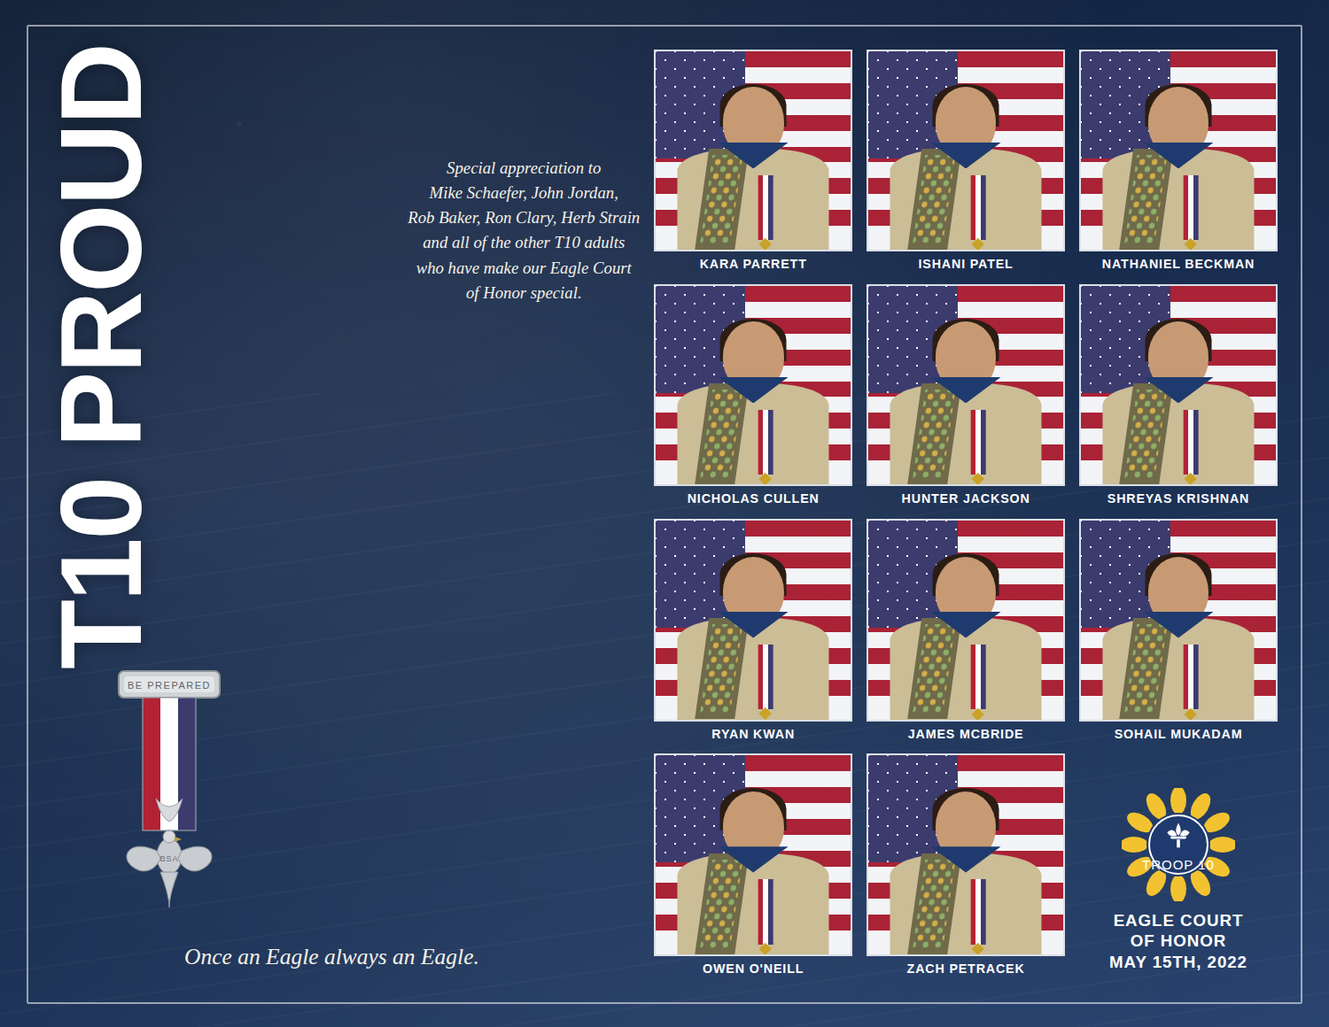T10 PROUD
Special appreciation to
Mike Schaefer, John Jordan,
Rob Baker, Ron Clary, Herb Strain
and all of the other T10 adults
who have make our Eagle Court
of Honor special.
BE PREPARED BSA
Once an Eagle always an Eagle.
Kara Parrett
Ishani Patel
Nathaniel Beckman
Nicholas Cullen
Hunter Jackson
Shreyas Krishnan
Ryan Kwan
James McBride
Sohail Mukadam
Owen O'Neill
Zach Petracek
TROOP 10
Eagle Court
of Honor
May 15th, 2022